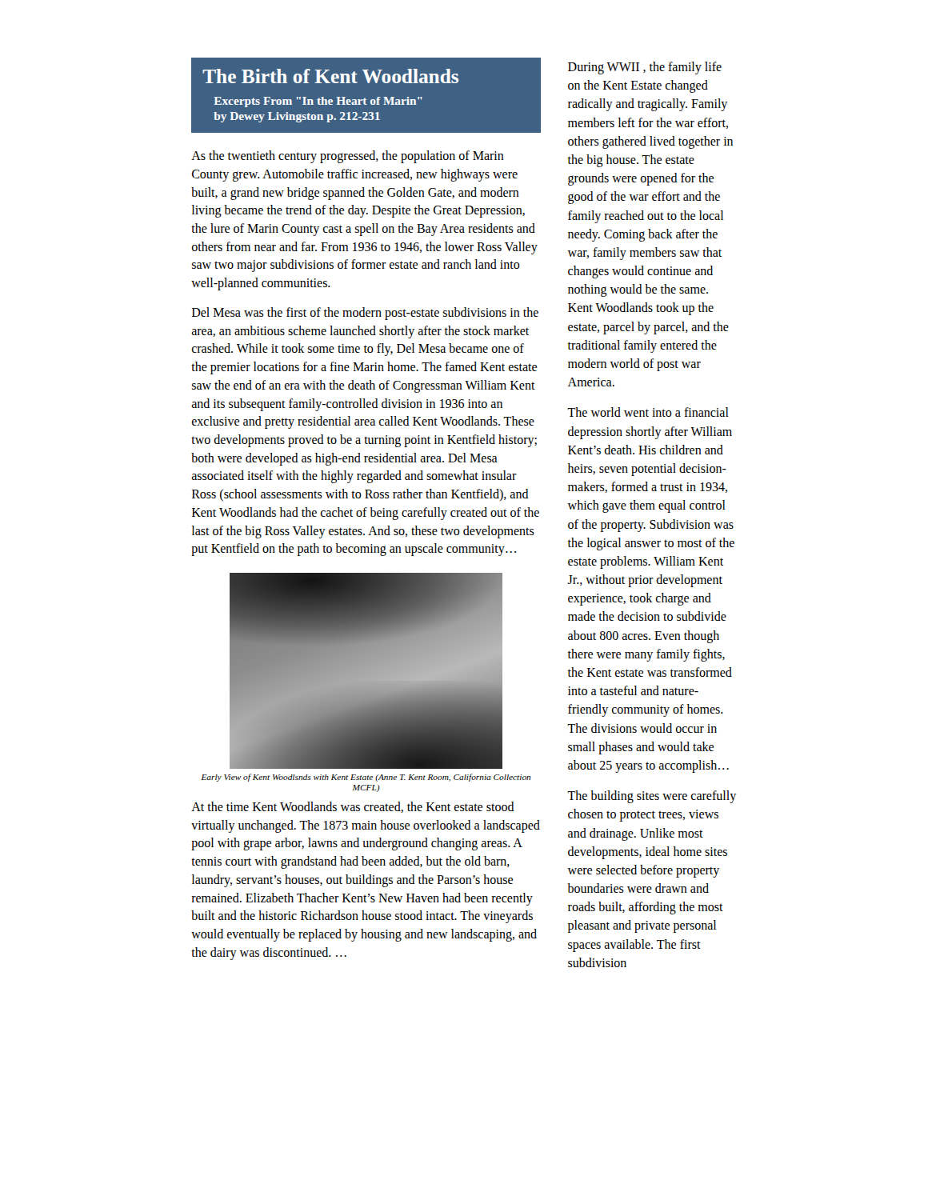The Birth of Kent Woodlands
Excerpts From "In the Heart of Marin"
by Dewey Livingston p. 212-231
As the twentieth century progressed, the population of Marin County grew. Automobile traffic increased, new highways were built, a grand new bridge spanned the Golden Gate, and modern living became the trend of the day. Despite the Great Depression, the lure of Marin County cast a spell on the Bay Area residents and others from near and far. From 1936 to 1946, the lower Ross Valley saw two major subdivisions of former estate and ranch land into well-planned communities.
Del Mesa was the first of the modern post-estate subdivisions in the area, an ambitious scheme launched shortly after the stock market crashed. While it took some time to fly, Del Mesa became one of the premier locations for a fine Marin home. The famed Kent estate saw the end of an era with the death of Congressman William Kent and its subsequent family-controlled division in 1936 into an exclusive and pretty residential area called Kent Woodlands. These two developments proved to be a turning point in Kentfield history; both were developed as high-end residential area. Del Mesa associated itself with the highly regarded and somewhat insular Ross (school assessments with to Ross rather than Kentfield), and Kent Woodlands had the cachet of being carefully created out of the last of the big Ross Valley estates. And so, these two developments put Kentfield on the path to becoming an upscale community…
Early View of Kent Woodlsnds with Kent Estate (Anne T. Kent Room, California Collection MCFL)
At the time Kent Woodlands was created, the Kent estate stood virtually unchanged. The 1873 main house overlooked a landscaped pool with grape arbor, lawns and underground changing areas. A tennis court with grandstand had been added, but the old barn, laundry, servant’s houses, out buildings and the Parson’s house remained. Elizabeth Thacher Kent’s New Haven had been recently built and the historic Richardson house stood intact. The vineyards would eventually be replaced by housing and new landscaping, and the dairy was discontinued. …
During WWII , the family life on the Kent Estate changed radically and tragically. Family members left for the war effort, others gathered lived together in the big house. The estate grounds were opened for the good of the war effort and the family reached out to the local needy. Coming back after the war, family members saw that changes would continue and nothing would be the same. Kent Woodlands took up the estate, parcel by parcel, and the traditional family entered the modern world of post war America.
The world went into a financial depression shortly after William Kent’s death. His children and heirs, seven potential decision-makers, formed a trust in 1934, which gave them equal control of the property. Subdivision was the logical answer to most of the estate problems. William Kent Jr., without prior development experience, took charge and made the decision to subdivide about 800 acres. Even though there were many family fights, the Kent estate was transformed into a tasteful and nature-friendly community of homes. The divisions would occur in small phases and would take about 25 years to accomplish…
The building sites were carefully chosen to protect trees, views and drainage. Unlike most developments, ideal home sites were selected before property boundaries were drawn and roads built, affording the most pleasant and private personal spaces available. The first subdivision